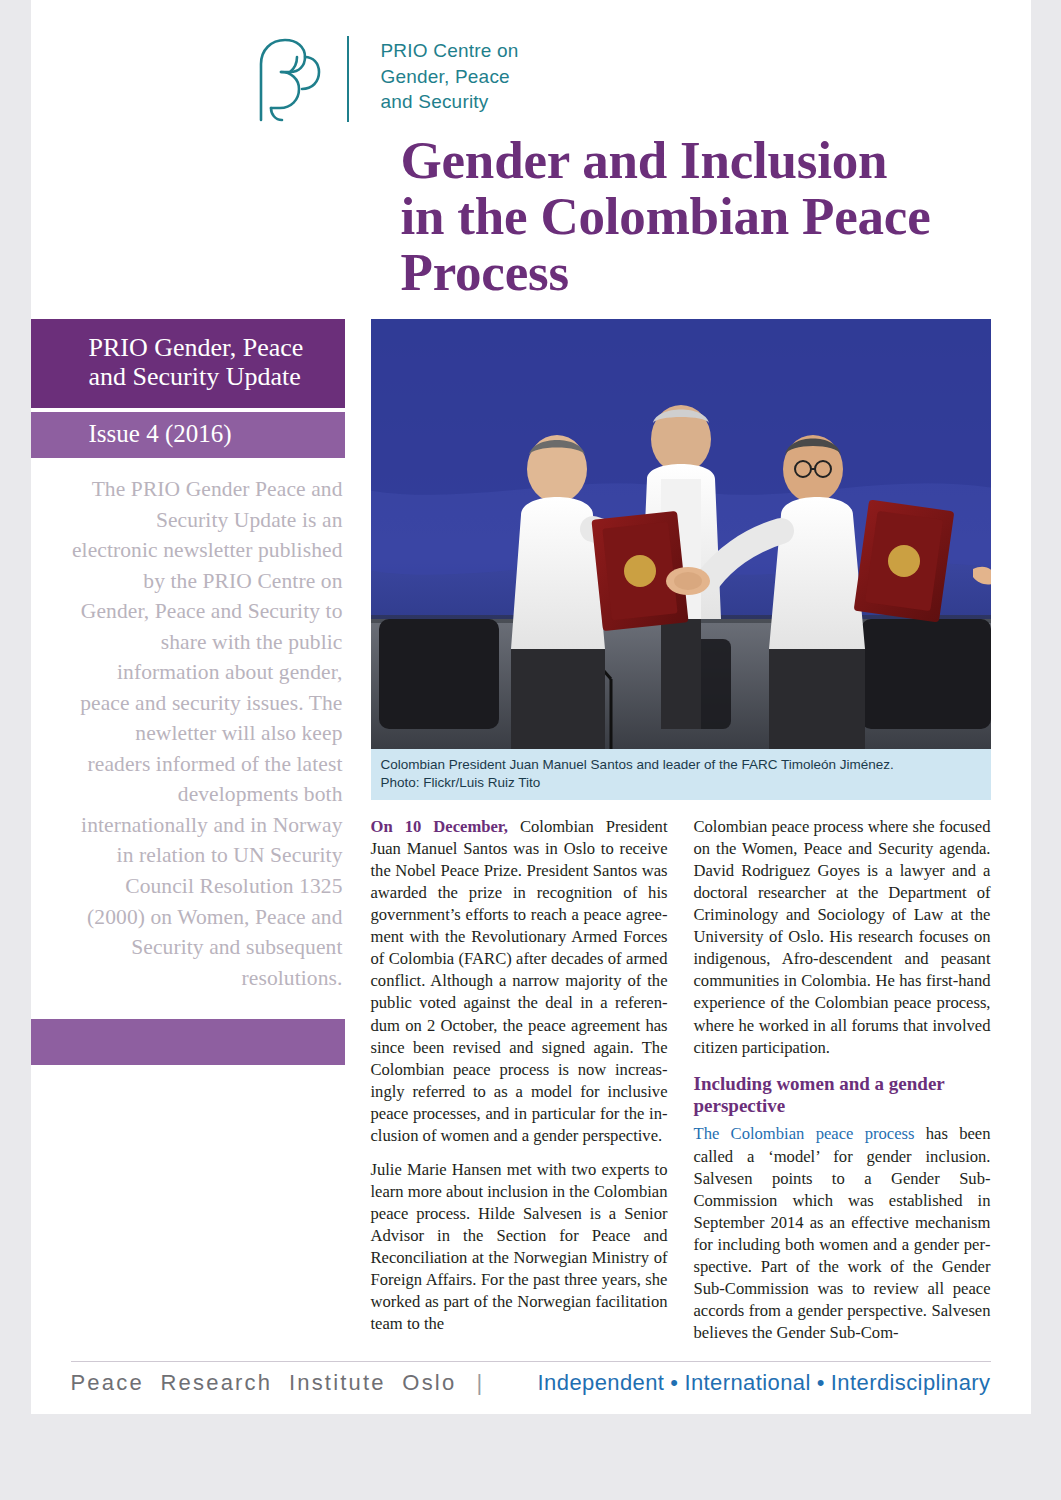PRIO Centre on
Gender, Peace
and Security
Gender and Inclusion
in the Colombian Peace
Process
PRIO Gender, Peace
and Security Update
Issue 4 (2016)
The PRIO Gender Peace and Security Update is an electronic newsletter published by the PRIO Centre on Gender, Peace and Security to share with the public information about gender, peace and security issues. The newletter will also keep readers informed of the latest developments both internationally and in Norway in relation to UN Security Council Resolution 1325 (2000) on Women, Peace and Security and subsequent resolutions.
Colombian President Juan Manuel Santos and leader of the FARC Timoleón Jiménez.
Photo: Flickr/Luis Ruiz Tito
On 10 December, Colombian President Juan Manuel Santos was in Oslo to receive the Nobel Peace Prize. President Santos was awarded the prize in recognition of his government’s efforts to reach a peace agreement with the Revolutionary Armed Forces of Colombia (FARC) after decades of armed conflict. Although a narrow majority of the public voted against the deal in a referendum on 2 October, the peace agreement has since been revised and signed again. The Colombian peace process is now increasingly referred to as a model for inclusive peace processes, and in particular for the inclusion of women and a gender perspective.
Julie Marie Hansen met with two experts to learn more about inclusion in the Colombian peace process. Hilde Salvesen is a Senior Advisor in the Section for Peace and Reconciliation at the Norwegian Ministry of Foreign Affairs. For the past three years, she worked as part of the Norwegian facilitation team to the
Colombian peace process where she focused on the Women, Peace and Security agenda. David Rodriguez Goyes is a lawyer and a doctoral researcher at the Department of Criminology and Sociology of Law at the University of Oslo. His research focuses on indigenous, Afro-descendent and peasant communities in Colombia. He has first-hand experience of the Colombian peace process, where he worked in all forums that involved citizen participation.
Including women and a gender perspective
The Colombian peace process has been called a ‘model’ for gender inclusion. Salvesen points to a Gender Sub-Commission which was established in September 2014 as an effective mechanism for including both women and a gender perspective. Part of the work of the Gender Sub-Commission was to review all peace accords from a gender perspective. Salvesen believes the Gender Sub-Com-
Peace Research Institute Oslo
|
Independent•International•Interdisciplinary